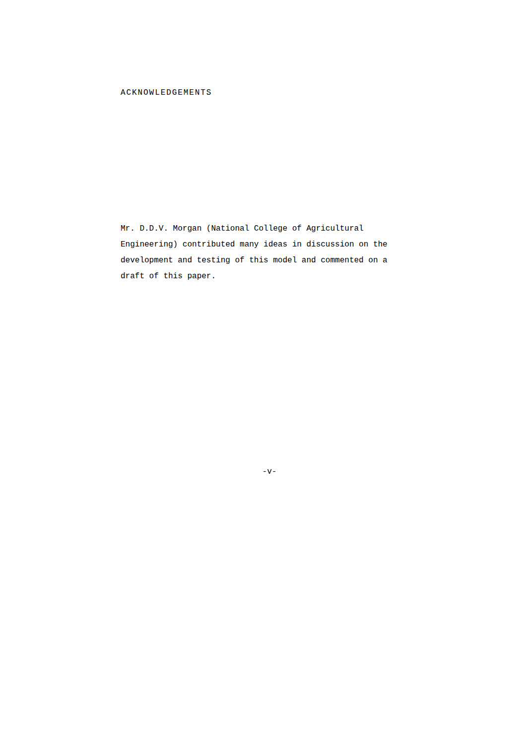Acknowledgements
Mr. D.D.V. Morgan (National College of Agricultural Engineering) contributed many ideas in discussion on the development and testing of this model and commented on a draft of this paper.
-v-